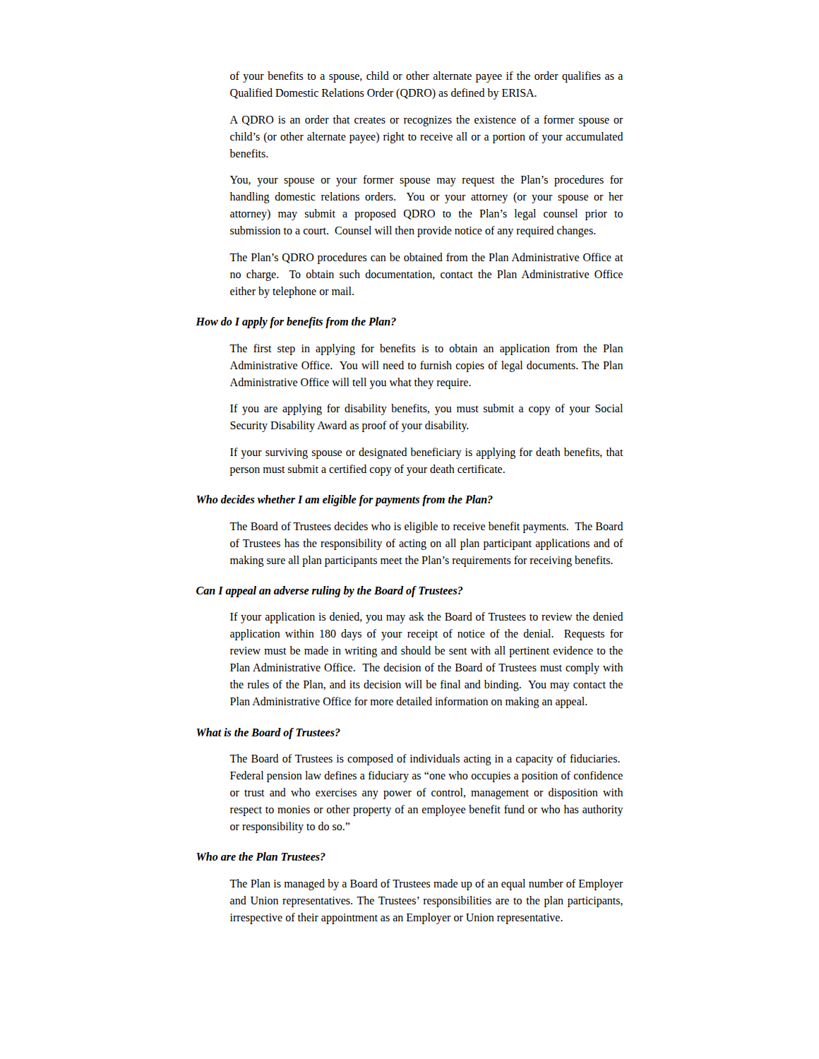of your benefits to a spouse, child or other alternate payee if the order qualifies as a Qualified Domestic Relations Order (QDRO) as defined by ERISA.
A QDRO is an order that creates or recognizes the existence of a former spouse or child’s (or other alternate payee) right to receive all or a portion of your accumulated benefits.
You, your spouse or your former spouse may request the Plan’s procedures for handling domestic relations orders. You or your attorney (or your spouse or her attorney) may submit a proposed QDRO to the Plan’s legal counsel prior to submission to a court. Counsel will then provide notice of any required changes.
The Plan’s QDRO procedures can be obtained from the Plan Administrative Office at no charge. To obtain such documentation, contact the Plan Administrative Office either by telephone or mail.
How do I apply for benefits from the Plan?
The first step in applying for benefits is to obtain an application from the Plan Administrative Office. You will need to furnish copies of legal documents. The Plan Administrative Office will tell you what they require.
If you are applying for disability benefits, you must submit a copy of your Social Security Disability Award as proof of your disability.
If your surviving spouse or designated beneficiary is applying for death benefits, that person must submit a certified copy of your death certificate.
Who decides whether I am eligible for payments from the Plan?
The Board of Trustees decides who is eligible to receive benefit payments. The Board of Trustees has the responsibility of acting on all plan participant applications and of making sure all plan participants meet the Plan’s requirements for receiving benefits.
Can I appeal an adverse ruling by the Board of Trustees?
If your application is denied, you may ask the Board of Trustees to review the denied application within 180 days of your receipt of notice of the denial. Requests for review must be made in writing and should be sent with all pertinent evidence to the Plan Administrative Office. The decision of the Board of Trustees must comply with the rules of the Plan, and its decision will be final and binding. You may contact the Plan Administrative Office for more detailed information on making an appeal.
What is the Board of Trustees?
The Board of Trustees is composed of individuals acting in a capacity of fiduciaries. Federal pension law defines a fiduciary as “one who occupies a position of confidence or trust and who exercises any power of control, management or disposition with respect to monies or other property of an employee benefit fund or who has authority or responsibility to do so.”
Who are the Plan Trustees?
The Plan is managed by a Board of Trustees made up of an equal number of Employer and Union representatives. The Trustees’ responsibilities are to the plan participants, irrespective of their appointment as an Employer or Union representative.